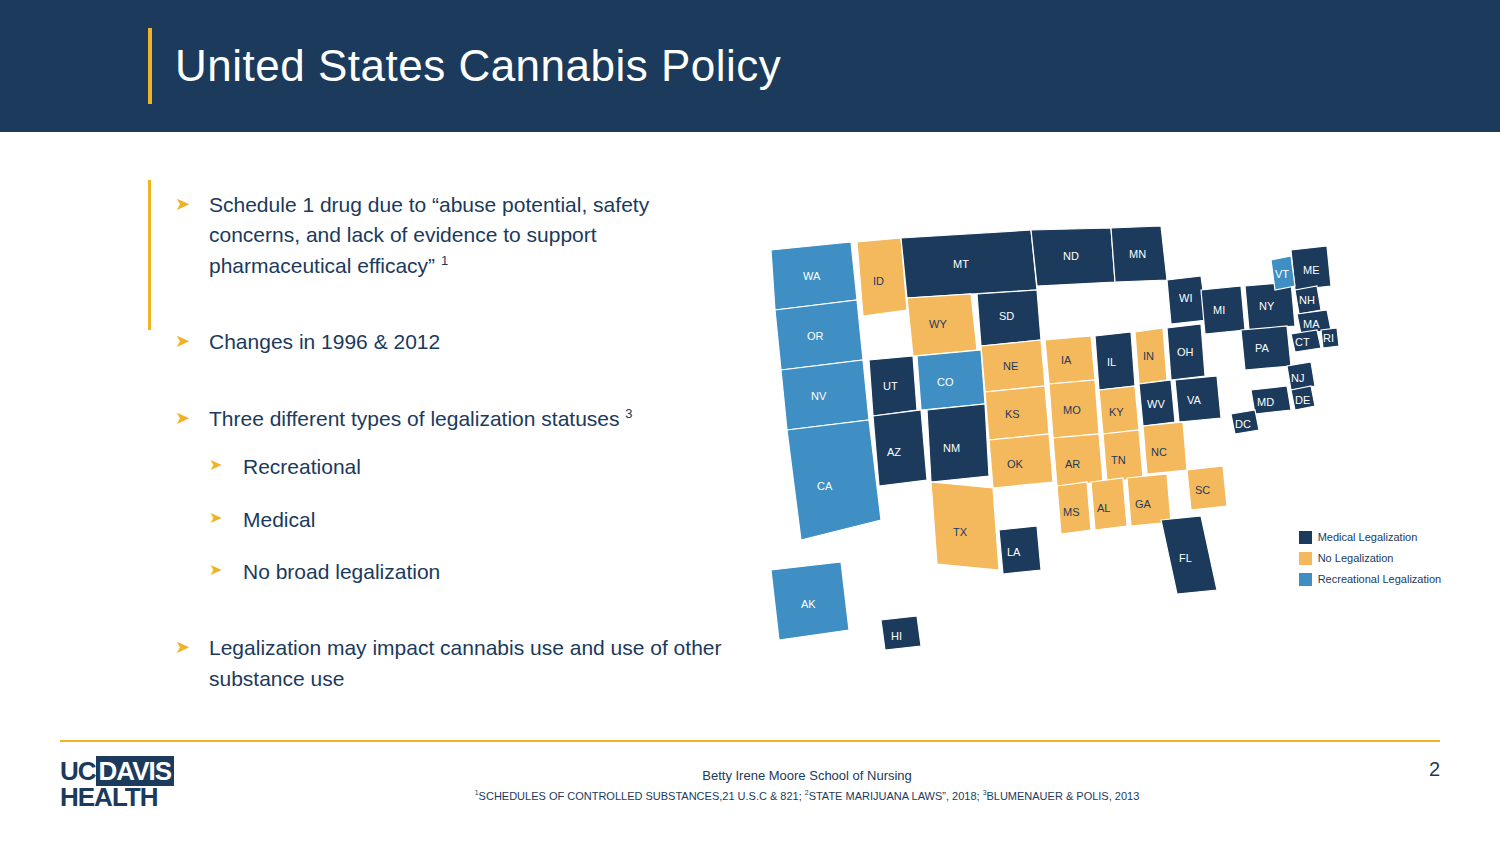United States Cannabis Policy
Schedule 1 drug due to “abuse potential, safety concerns, and lack of evidence to support pharmaceutical efficacy” 1
Changes in 1996 & 2012
Three different types of legalization statuses 3
Recreational
Medical
No broad legalization
Legalization may impact cannabis use and use of other substance use
WA OR ID MT ND MN WI WY SD NE IA IL IN OH MI NY PA NV UT CO KS MO KY WV VA CA AZ NM OK AR TN NC SC TX MS AL GA LA FL AK HI ME VT NH MA CT RI NJ DE MD DC
Medical Legalization
No Legalization
Recreational Legalization
UCDAVIS
HEALTH
Betty Irene Moore School of Nursing
1SCHEDULES OF CONTROLLED SUBSTANCES,21 U.S.C & 821; 2STATE MARIJUANA LAWS”, 2018; 3BLUMENAUER & POLIS, 2013
2